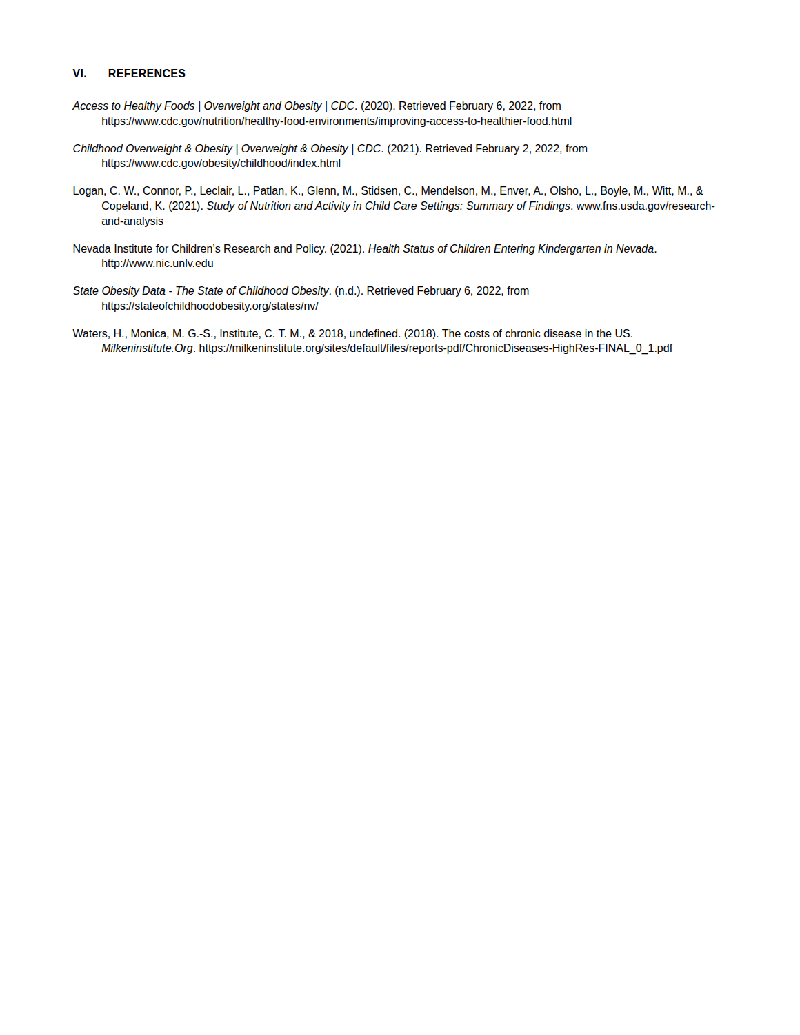VI. REFERENCES
Access to Healthy Foods | Overweight and Obesity | CDC. (2020). Retrieved February 6, 2022, from https://www.cdc.gov/nutrition/healthy-food-environments/improving-access-to-healthier-food.html
Childhood Overweight & Obesity | Overweight & Obesity | CDC. (2021). Retrieved February 2, 2022, from https://www.cdc.gov/obesity/childhood/index.html
Logan, C. W., Connor, P., Leclair, L., Patlan, K., Glenn, M., Stidsen, C., Mendelson, M., Enver, A., Olsho, L., Boyle, M., Witt, M., & Copeland, K. (2021). Study of Nutrition and Activity in Child Care Settings: Summary of Findings. www.fns.usda.gov/research-and-analysis
Nevada Institute for Children’s Research and Policy. (2021). Health Status of Children Entering Kindergarten in Nevada. http://www.nic.unlv.edu
State Obesity Data - The State of Childhood Obesity. (n.d.). Retrieved February 6, 2022, from https://stateofchildhoodobesity.org/states/nv/
Waters, H., Monica, M. G.-S., Institute, C. T. M., & 2018, undefined. (2018). The costs of chronic disease in the US. Milkeninstitute.Org. https://milkeninstitute.org/sites/default/files/reports-pdf/ChronicDiseases-HighRes-FINAL_0_1.pdf